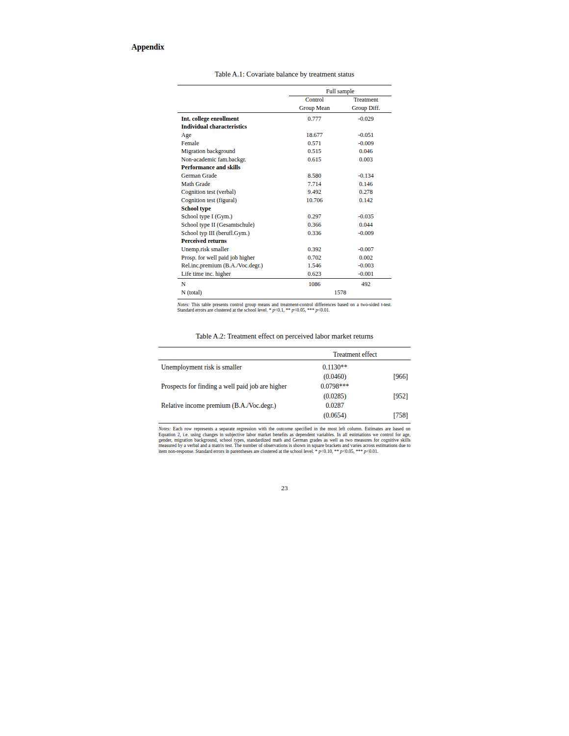Appendix
Table A.1: Covariate balance by treatment status
| | Full sample |
| | Control | Treatment |
| | Group Mean | Group Diff. |
| Int. college enrollment | 0.777 | -0.029 |
| Individual characteristics | | |
| Age | 18.677 | -0.051 |
| Female | 0.571 | -0.009 |
| Migration background | 0.515 | 0.046 |
| Non-academic fam.backgr. | 0.615 | 0.003 |
| Performance and skills | | |
| German Grade | 8.580 | -0.134 |
| Math Grade | 7.714 | 0.146 |
| Cognition test (verbal) | 9.492 | 0.278 |
| Cognition test (figural) | 10.706 | 0.142 |
| School type | | |
| School type I (Gym.) | 0.297 | -0.035 |
| School type II (Gesamtschule) | 0.366 | 0.044 |
| School typ III (berufl.Gym.) | 0.336 | -0.009 |
| Perceived returns | | |
| Unemp.risk smaller | 0.392 | -0.007 |
| Prosp. for well paid job higher | 0.702 | 0.002 |
| Rel.inc.premium (B.A./Voc.degr.) | 1.546 | -0.003 |
| Life time inc. higher | 0.623 | -0.001 |
| N | 1086 | 492 |
| N (total) | 1578 |
Notes: This table presents control group means and treatment-control differences based on a two-sided t-test. Standard errors are clustered at the school level. * p<0.1, ** p<0.05, *** p<0.01.
Table A.2: Treatment effect on perceived labor market returns
| | Treatment effect |
| Unemployment risk is smaller | 0.1130** | |
| | (0.0460) | [966] |
| Prospects for finding a well paid job are higher | 0.0798*** | |
| | (0.0285) | [952] |
| Relative income premium (B.A./Voc.degr.) | 0.0287 | |
| | (0.0654) | [758] |
Notes: Each row represents a separate regression with the outcome specified in the most left column. Estimates are based on Equation 2, i.e. using changes in subjective labor market benefits as dependent variables. In all estimations we control for age, gender, migration background, school types, standardized math and German grades as well as two measures for cognitive skills measured by a verbal and a matrix test. The number of observations is shown in square brackets and varies across estimations due to item non-response. Standard errors in parentheses are clustered at the school level. * p<0.10, ** p<0.05, *** p<0.01.
23